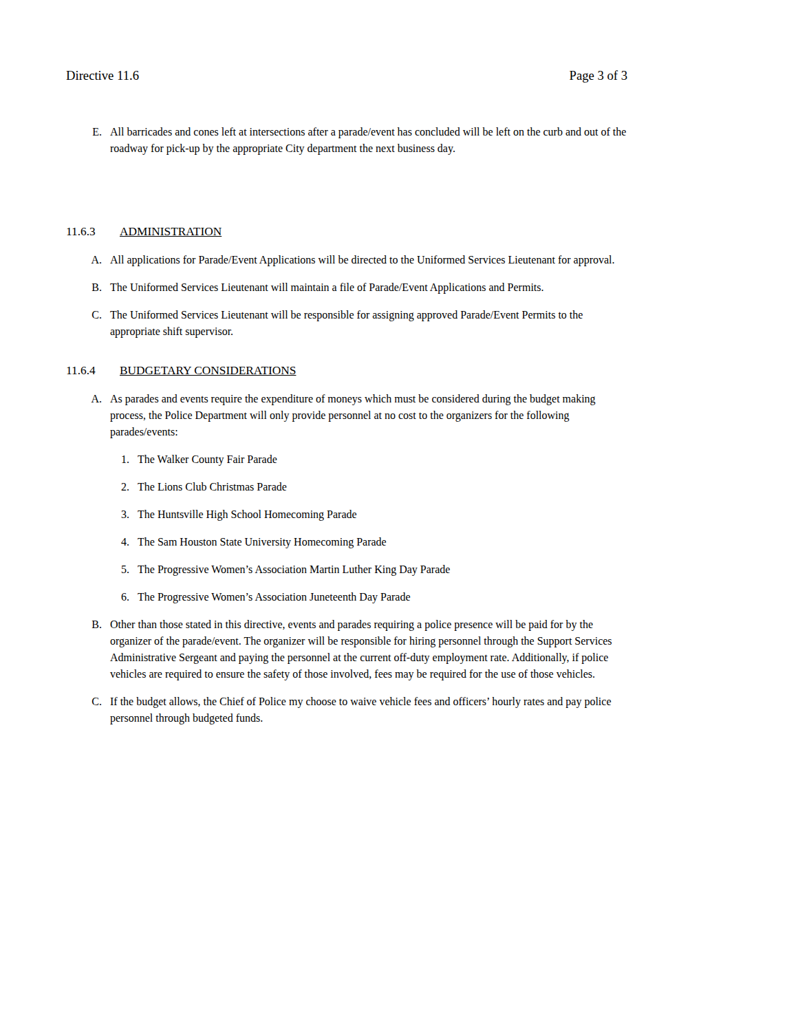Directive 11.6 Page 3 of 3
All barricades and cones left at intersections after a parade/event has concluded will be left on the curb and out of the roadway for pick-up by the appropriate City department the next business day.
11.6.3 ADMINISTRATION
All applications for Parade/Event Applications will be directed to the Uniformed Services Lieutenant for approval.
The Uniformed Services Lieutenant will maintain a file of Parade/Event Applications and Permits.
The Uniformed Services Lieutenant will be responsible for assigning approved Parade/Event Permits to the appropriate shift supervisor.
11.6.4 BUDGETARY CONSIDERATIONS
As parades and events require the expenditure of moneys which must be considered during the budget making process, the Police Department will only provide personnel at no cost to the organizers for the following parades/events:
The Walker County Fair Parade
The Lions Club Christmas Parade
The Huntsville High School Homecoming Parade
The Sam Houston State University Homecoming Parade
The Progressive Women’s Association Martin Luther King Day Parade
The Progressive Women’s Association Juneteenth Day Parade
Other than those stated in this directive, events and parades requiring a police presence will be paid for by the organizer of the parade/event. The organizer will be responsible for hiring personnel through the Support Services Administrative Sergeant and paying the personnel at the current off-duty employment rate. Additionally, if police vehicles are required to ensure the safety of those involved, fees may be required for the use of those vehicles.
If the budget allows, the Chief of Police my choose to waive vehicle fees and officers’ hourly rates and pay police personnel through budgeted funds.